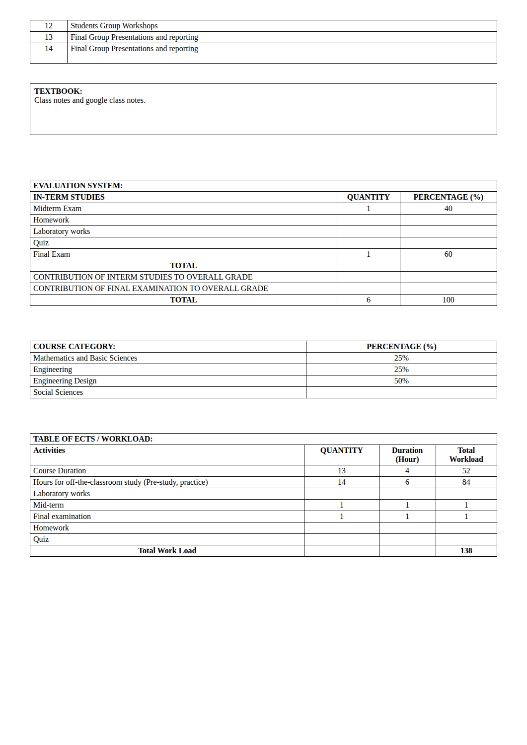| 12 | Students Group Workshops |
| 13 | Final Group Presentations and reporting |
| 14 | Final Group Presentations and reporting |
TEXTBOOK:
Class notes and google class notes.
| EVALUATION SYSTEM: |
| IN-TERM STUDIES | QUANTITY | PERCENTAGE (%) |
| Midterm Exam | 1 | 40 |
| Homework | | |
| Laboratory works | | |
| Quiz | | |
| Final Exam | 1 | 60 |
| TOTAL | | |
| CONTRIBUTION OF INTERM STUDIES TO OVERALL GRADE | | |
| CONTRIBUTION OF FINAL EXAMINATION TO OVERALL GRADE | | |
| TOTAL | 6 | 100 |
| COURSE CATEGORY: | PERCENTAGE (%) |
| Mathematics and Basic Sciences | 25% |
| Engineering | 25% |
| Engineering Design | 50% |
| Social Sciences | |
| TABLE OF ECTS / WORKLOAD: |
| Activities | QUANTITY | Duration (Hour) | Total Workload |
| Course Duration | 13 | 4 | 52 |
| Hours for off-the-classroom study (Pre-study, practice) | 14 | 6 | 84 |
| Laboratory works | | | |
| Mid-term | 1 | 1 | 1 |
| Final examination | 1 | 1 | 1 |
| Homework | | | |
| Quiz | | | |
| Total Work Load | | | 138 |